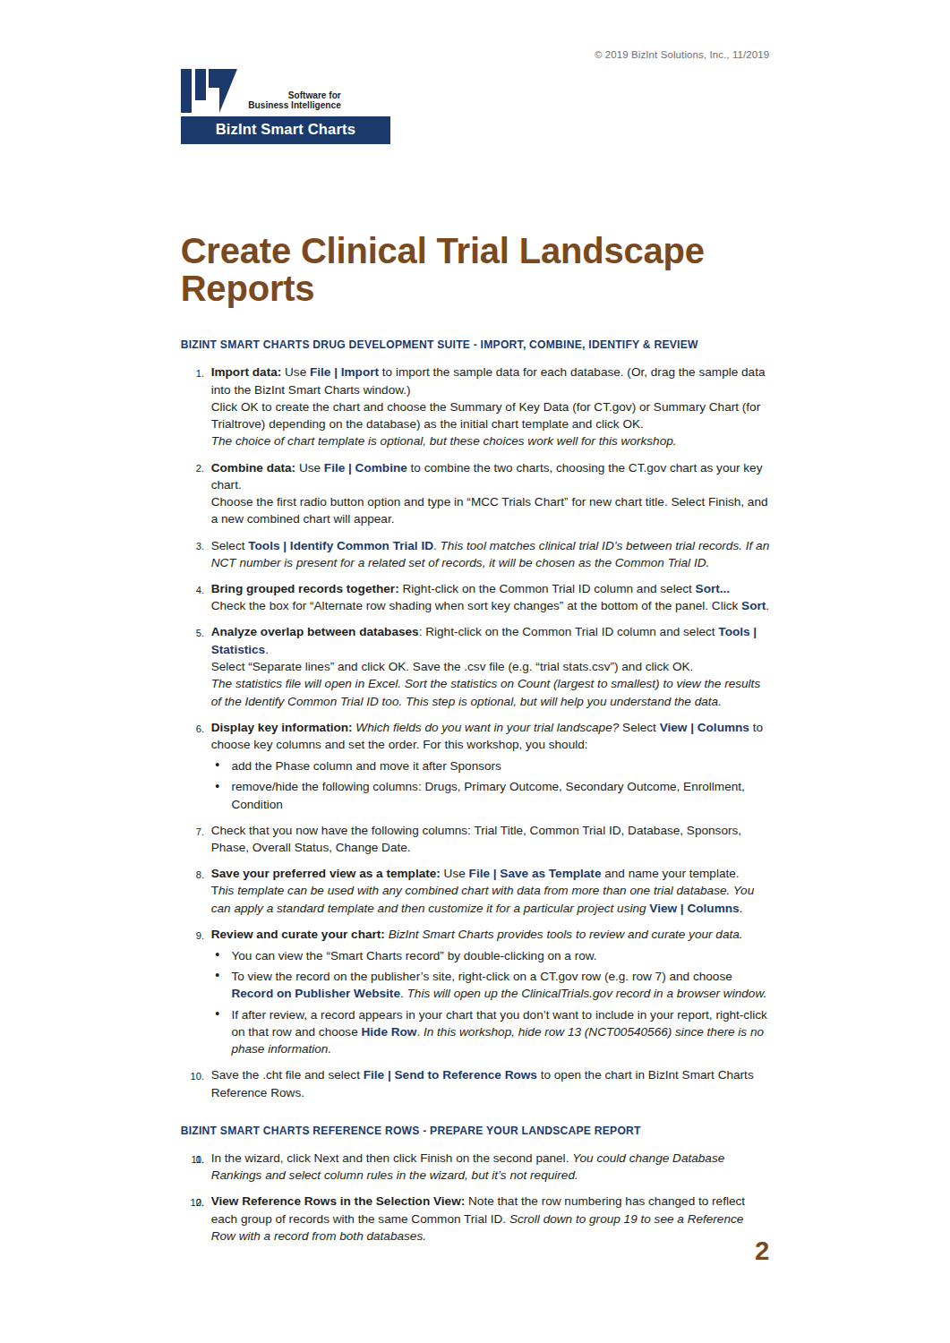© 2019 BizInt Solutions, Inc., 11/2019
Software for
Business Intelligence
BizInt Smart Charts
Create Clinical Trial Landscape Reports
BizInt Smart Charts Drug Development Suite - Import, Combine, Identify & Review
Import data: Use File | Import to import the sample data for each database. (Or, drag the sample data into the BizInt Smart Charts window.)
Click OK to create the chart and choose the Summary of Key Data (for CT.gov) or Summary Chart (for Trialtrove) depending on the database) as the initial chart template and click OK.
The choice of chart template is optional, but these choices work well for this workshop.
Combine data: Use File | Combine to combine the two charts, choosing the CT.gov chart as your key chart.
Choose the first radio button option and type in “MCC Trials Chart” for new chart title. Select Finish, and a new combined chart will appear.
Select Tools | Identify Common Trial ID. This tool matches clinical trial ID’s between trial records. If an NCT number is present for a related set of records, it will be chosen as the Common Trial ID.
Bring grouped records together: Right-click on the Common Trial ID column and select Sort...
Check the box for “Alternate row shading when sort key changes” at the bottom of the panel. Click Sort.
Analyze overlap between databases: Right-click on the Common Trial ID column and select Tools | Statistics.
Select “Separate lines” and click OK. Save the .csv file (e.g. “trial stats.csv”) and click OK.
The statistics file will open in Excel. Sort the statistics on Count (largest to smallest) to view the results of the Identify Common Trial ID too. This step is optional, but will help you understand the data.
Display key information: Which fields do you want in your trial landscape? Select View | Columns to choose key columns and set the order. For this workshop, you should:
add the Phase column and move it after Sponsors
remove/hide the following columns: Drugs, Primary Outcome, Secondary Outcome, Enrollment, Condition
Check that you now have the following columns: Trial Title, Common Trial ID, Database, Sponsors, Phase, Overall Status, Change Date.
Save your preferred view as a template: Use File | Save as Template and name your template.
This template can be used with any combined chart with data from more than one trial database. You can apply a standard template and then customize it for a particular project using View | Columns.
Review and curate your chart: BizInt Smart Charts provides tools to review and curate your data.
You can view the “Smart Charts record” by double-clicking on a row.
To view the record on the publisher’s site, right-click on a CT.gov row (e.g. row 7) and choose Record on Publisher Website. This will open up the ClinicalTrials.gov record in a browser window.
If after review, a record appears in your chart that you don’t want to include in your report, right-click on that row and choose Hide Row. In this workshop, hide row 13 (NCT00540566) since there is no phase information.
Save the .cht file and select File | Send to Reference Rows to open the chart in BizInt Smart Charts Reference Rows.
BizInt Smart Charts Reference Rows - Prepare your Landscape Report
11. In the wizard, click Next and then click Finish on the second panel. You could change Database Rankings and select column rules in the wizard, but it’s not required.
12. View Reference Rows in the Selection View: Note that the row numbering has changed to reflect each group of records with the same Common Trial ID. Scroll down to group 19 to see a Reference Row with a record from both databases.
2